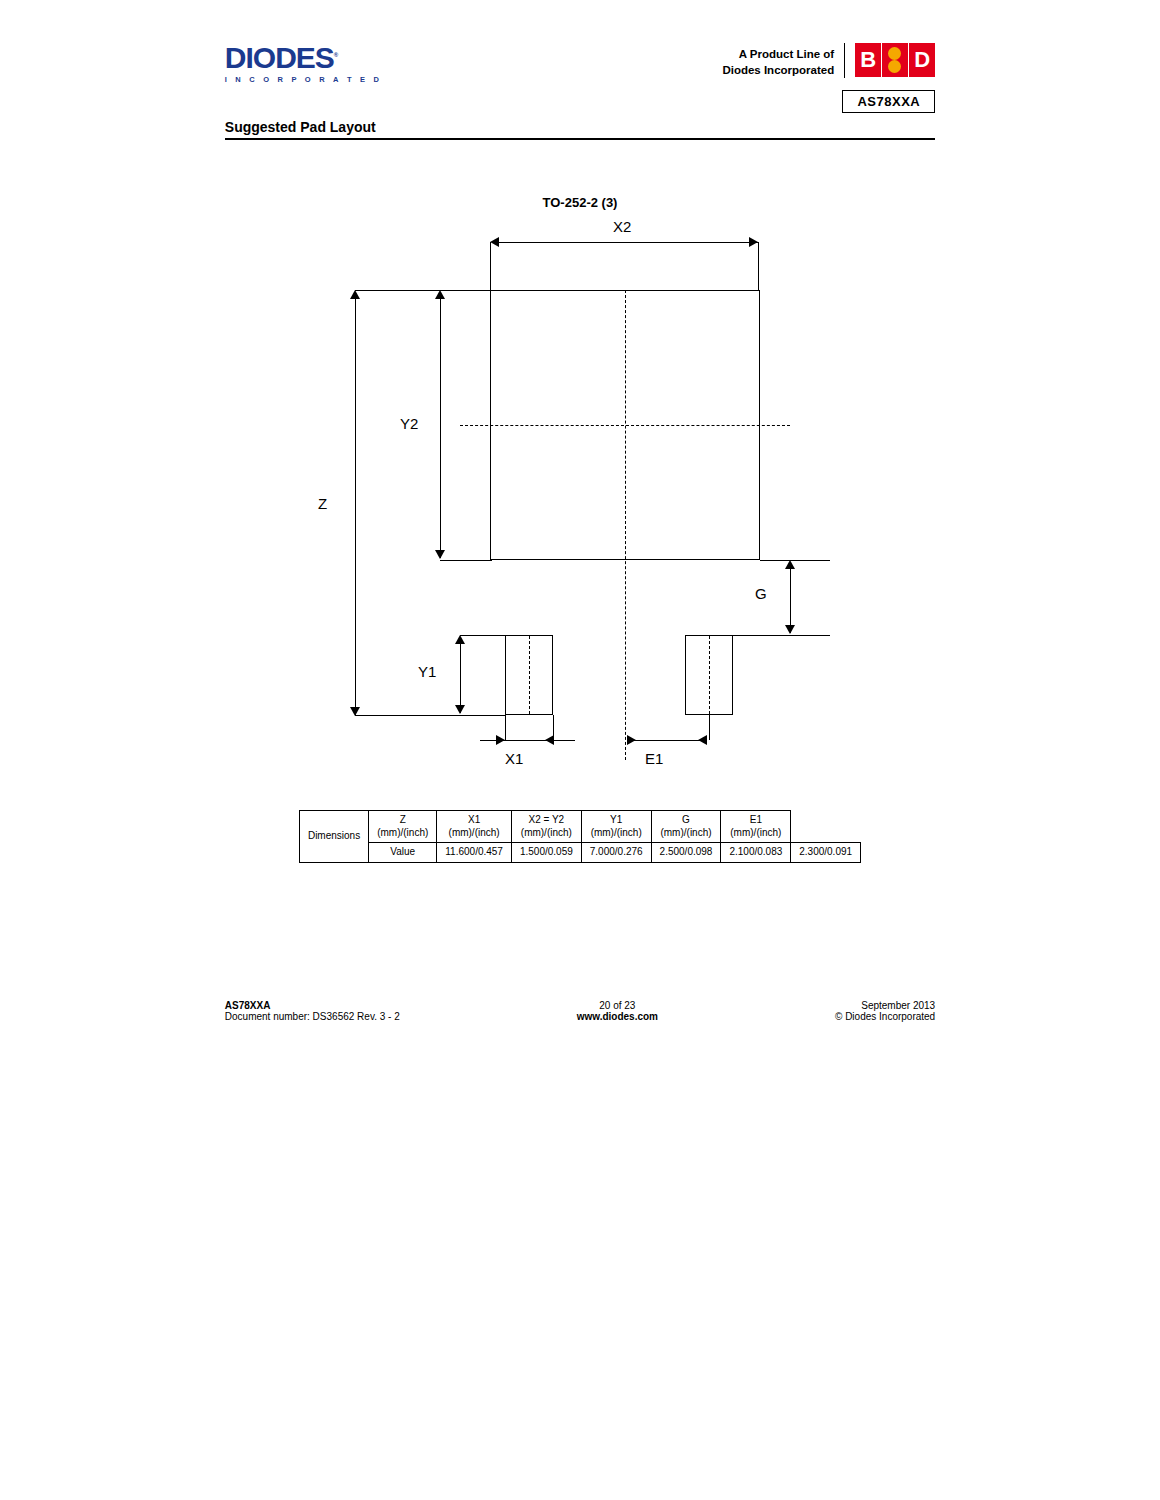DIODES®
I N C O R P O R A T E D
A Product Line of
Diodes Incorporated
B
D
AS78XXA
Suggested Pad Layout
TO-252-2 (3)
X2
Y2
Z
Y1
G
X1
E1
| Dimensions | Z (mm)/(inch) | X1 (mm)/(inch) | X2 = Y2 (mm)/(inch) | Y1 (mm)/(inch) | G (mm)/(inch) | E1 (mm)/(inch) |
| Value | 11.600/0.457 | 1.500/0.059 | 7.000/0.276 | 2.500/0.098 | 2.100/0.083 | 2.300/0.091 |
AS78XXA
Document number: DS36562 Rev. 3 - 2
20 of 23
www.diodes.com
September 2013
© Diodes Incorporated